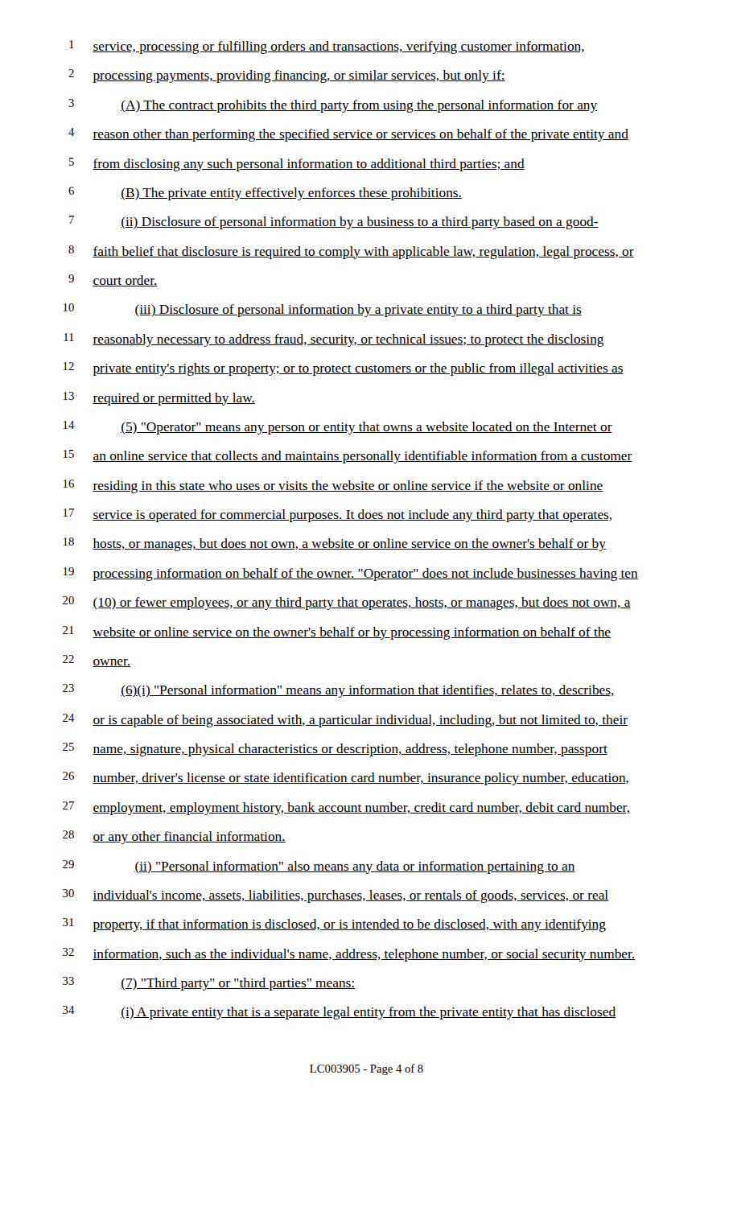service, processing or fulfilling orders and transactions, verifying customer information,
processing payments, providing financing, or similar services, but only if:
(A) The contract prohibits the third party from using the personal information for any
reason other than performing the specified service or services on behalf of the private entity and
from disclosing any such personal information to additional third parties; and
(B) The private entity effectively enforces these prohibitions.
(ii) Disclosure of personal information by a business to a third party based on a good-
faith belief that disclosure is required to comply with applicable law, regulation, legal process, or
court order.
(iii) Disclosure of personal information by a private entity to a third party that is
reasonably necessary to address fraud, security, or technical issues; to protect the disclosing
private entity's rights or property; or to protect customers or the public from illegal activities as
required or permitted by law.
(5) "Operator" means any person or entity that owns a website located on the Internet or
an online service that collects and maintains personally identifiable information from a customer
residing in this state who uses or visits the website or online service if the website or online
service is operated for commercial purposes. It does not include any third party that operates,
hosts, or manages, but does not own, a website or online service on the owner's behalf or by
processing information on behalf of the owner. "Operator" does not include businesses having ten
(10) or fewer employees, or any third party that operates, hosts, or manages, but does not own, a
website or online service on the owner's behalf or by processing information on behalf of the
owner.
(6)(i) "Personal information" means any information that identifies, relates to, describes,
or is capable of being associated with, a particular individual, including, but not limited to, their
name, signature, physical characteristics or description, address, telephone number, passport
number, driver's license or state identification card number, insurance policy number, education,
employment, employment history, bank account number, credit card number, debit card number,
or any other financial information.
(ii) "Personal information" also means any data or information pertaining to an
individual's income, assets, liabilities, purchases, leases, or rentals of goods, services, or real
property, if that information is disclosed, or is intended to be disclosed, with any identifying
information, such as the individual's name, address, telephone number, or social security number.
(7) "Third party" or "third parties" means:
(i) A private entity that is a separate legal entity from the private entity that has disclosed
LC003905 - Page 4 of 8